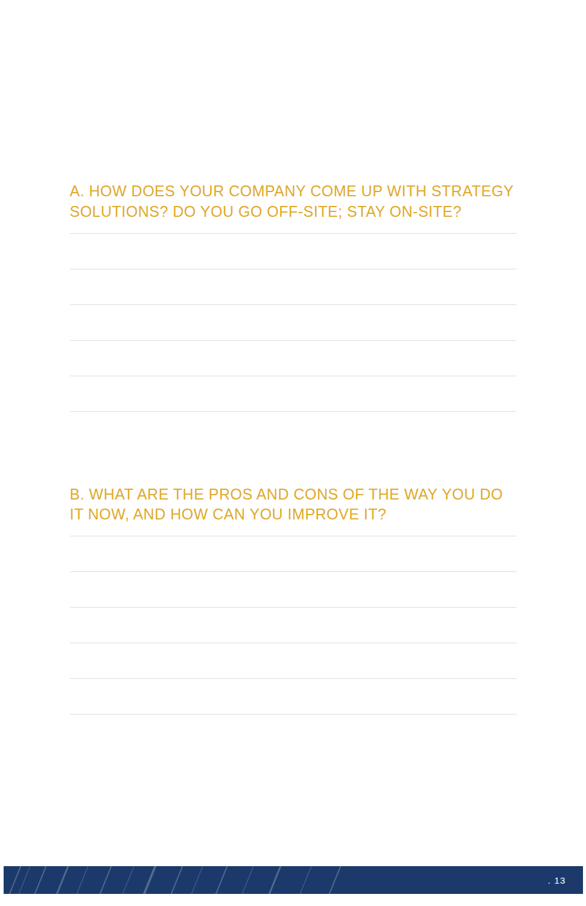A. How does your company come up with strategy solutions? Do you go off-site; stay on-site?
B. What are the pros and cons of the way you do it now, and how can you improve it?
. 13